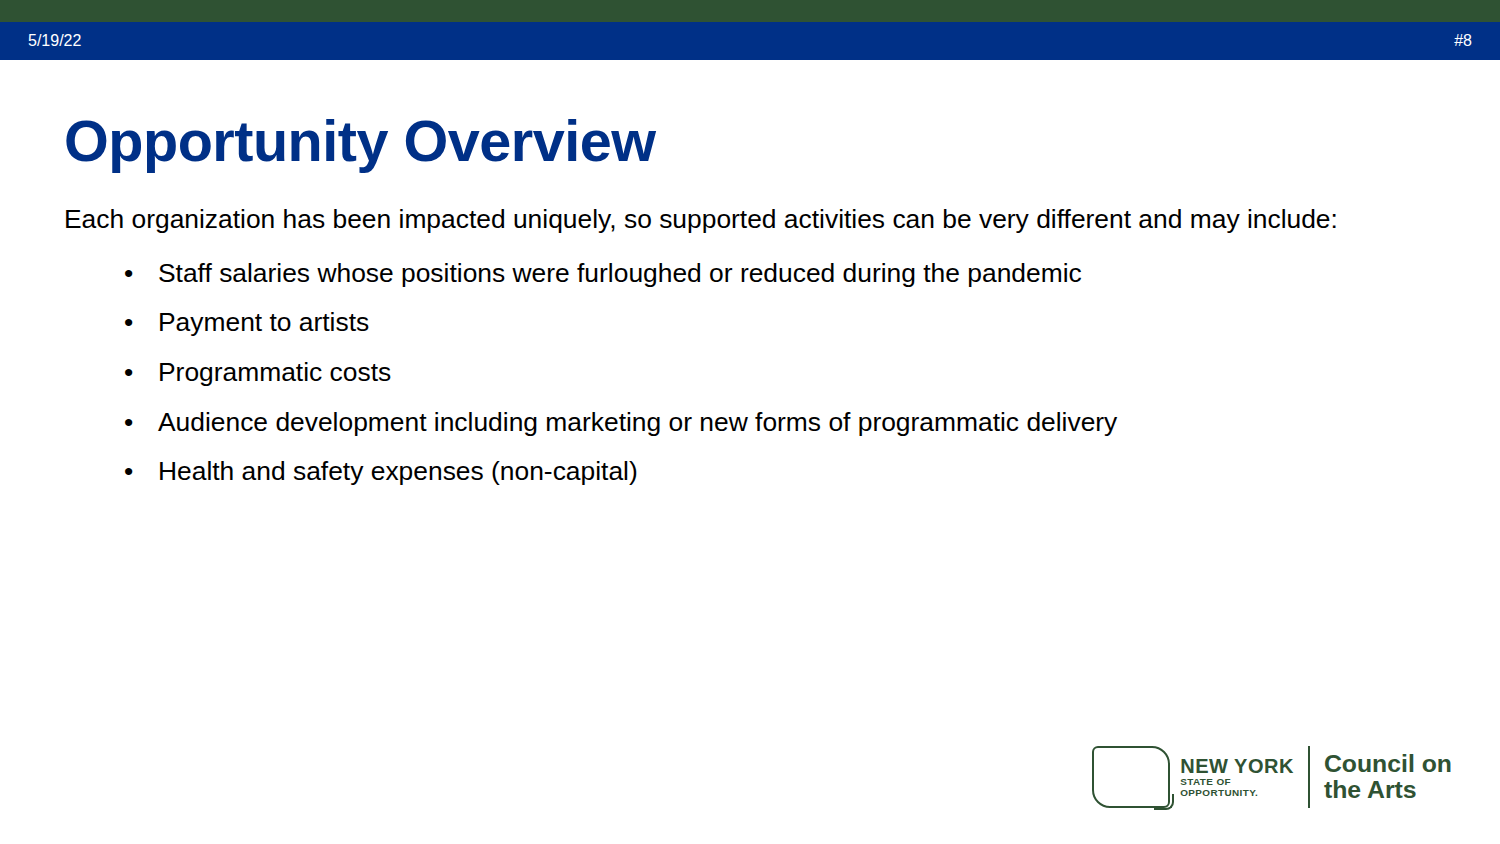5/19/22 #8
Opportunity Overview
Each organization has been impacted uniquely, so supported activities can be very different and may include:
Staff salaries whose positions were furloughed or reduced during the pandemic
Payment to artists
Programmatic costs
Audience development including marketing or new forms of programmatic delivery
Health and safety expenses (non-capital)
NEW YORK
STATE OF
OPPORTUNITY.
Council on
the Arts